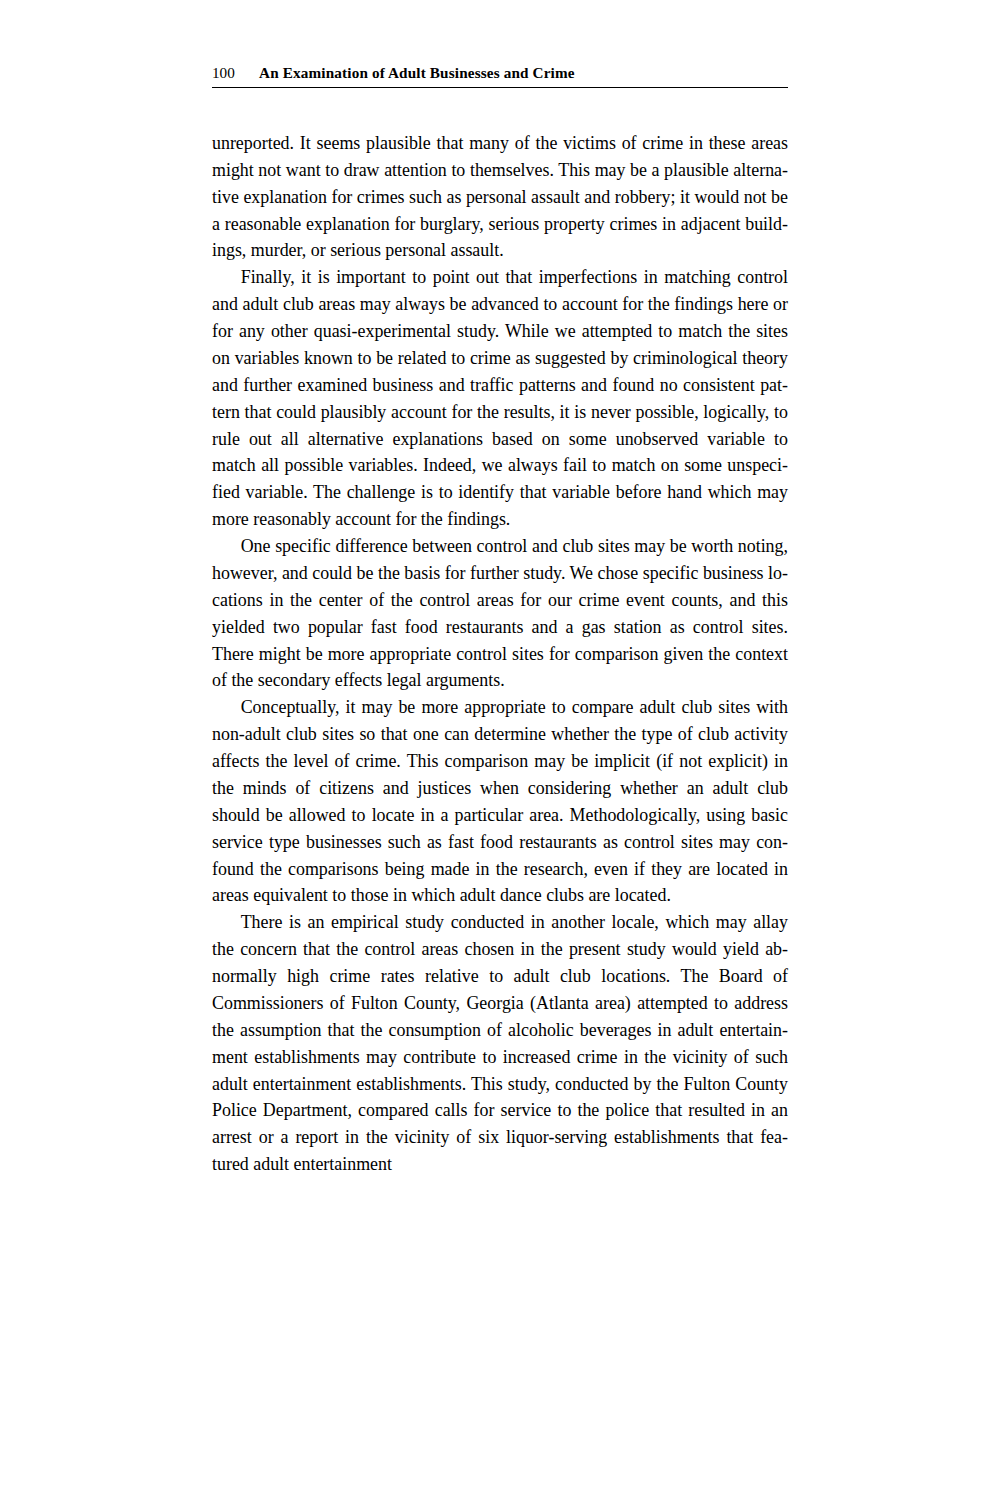100 An Examination of Adult Businesses and Crime
unreported. It seems plausible that many of the victims of crime in these areas might not want to draw attention to themselves. This may be a plausible alternative explanation for crimes such as personal assault and robbery; it would not be a reasonable explanation for burglary, serious property crimes in adjacent buildings, murder, or serious personal assault.
Finally, it is important to point out that imperfections in matching control and adult club areas may always be advanced to account for the findings here or for any other quasi-experimental study. While we attempted to match the sites on variables known to be related to crime as suggested by criminological theory and further examined business and traffic patterns and found no consistent pattern that could plausibly account for the results, it is never possible, logically, to rule out all alternative explanations based on some unobserved variable to match all possible variables. Indeed, we always fail to match on some unspecified variable. The challenge is to identify that variable before hand which may more reasonably account for the findings.
One specific difference between control and club sites may be worth noting, however, and could be the basis for further study. We chose specific business locations in the center of the control areas for our crime event counts, and this yielded two popular fast food restaurants and a gas station as control sites. There might be more appropriate control sites for comparison given the context of the secondary effects legal arguments.
Conceptually, it may be more appropriate to compare adult club sites with non-adult club sites so that one can determine whether the type of club activity affects the level of crime. This comparison may be implicit (if not explicit) in the minds of citizens and justices when considering whether an adult club should be allowed to locate in a particular area. Methodologically, using basic service type businesses such as fast food restaurants as control sites may confound the comparisons being made in the research, even if they are located in areas equivalent to those in which adult dance clubs are located.
There is an empirical study conducted in another locale, which may allay the concern that the control areas chosen in the present study would yield abnormally high crime rates relative to adult club locations. The Board of Commissioners of Fulton County, Georgia (Atlanta area) attempted to address the assumption that the consumption of alcoholic beverages in adult entertainment establishments may contribute to increased crime in the vicinity of such adult entertainment establishments. This study, conducted by the Fulton County Police Department, compared calls for service to the police that resulted in an arrest or a report in the vicinity of six liquor-serving establishments that featured adult entertainment